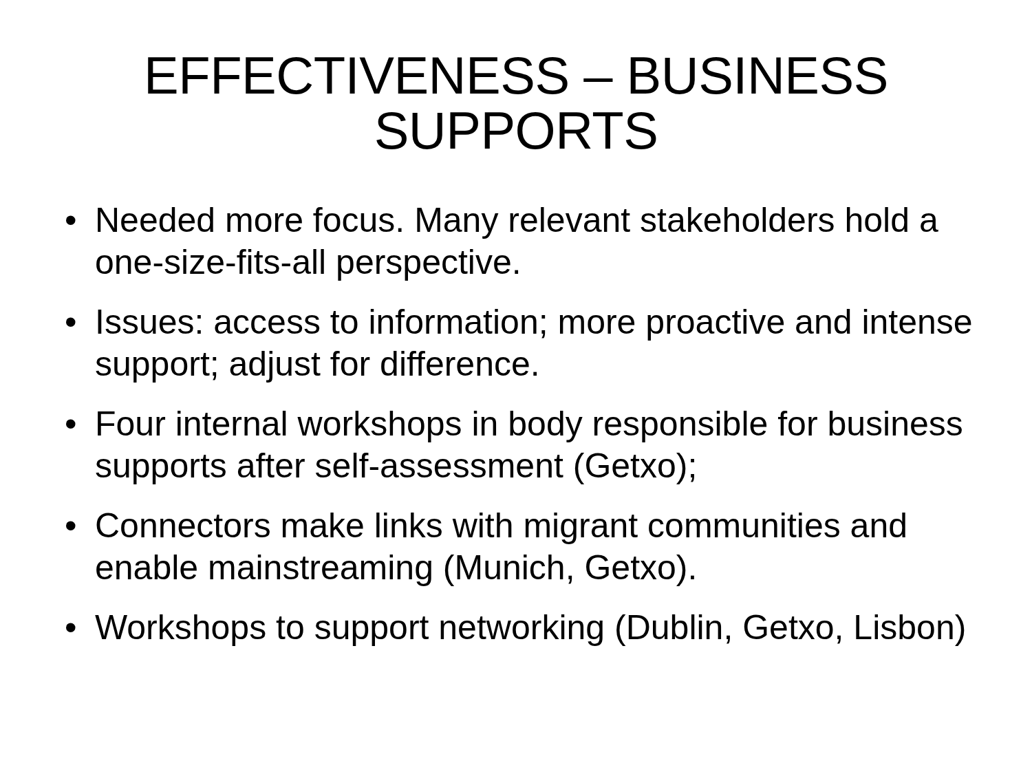EFFECTIVENESS – BUSINESS SUPPORTS
Needed more focus. Many relevant stakeholders hold a one-size-fits-all perspective.
Issues: access to information; more proactive and intense support; adjust for difference.
Four internal workshops in body responsible for business supports after self-assessment (Getxo);
Connectors make links with migrant communities and enable mainstreaming (Munich, Getxo).
Workshops to support networking (Dublin, Getxo, Lisbon)